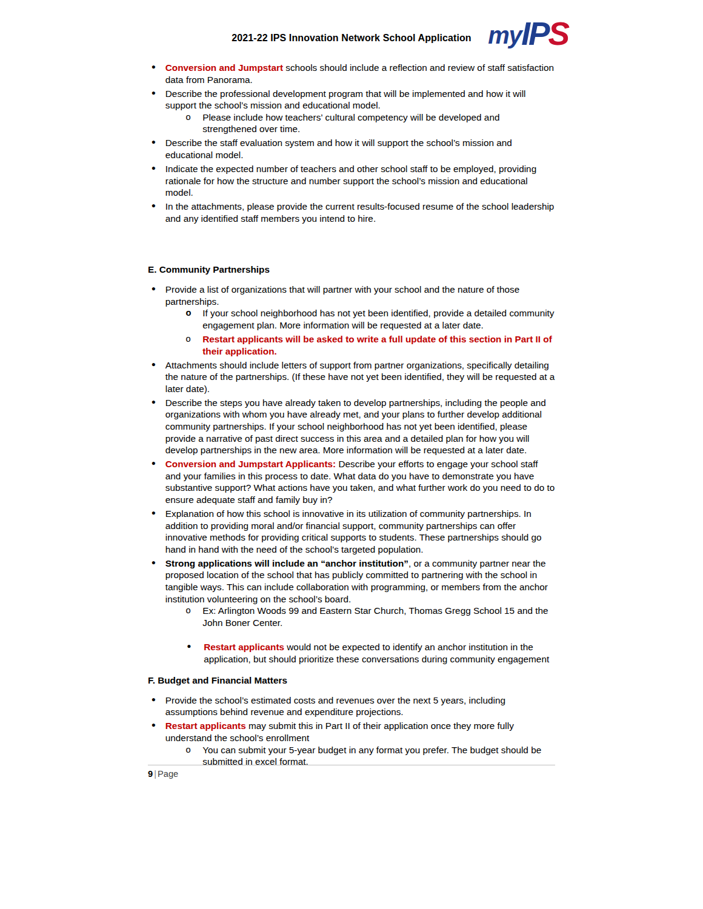my IPS
2021-22 IPS Innovation Network School Application
●Conversion and Jumpstart schools should include a reflection and review of staff satisfaction data from Panorama.
●Describe the professional development program that will be implemented and how it will support the school’s mission and educational model.
o Please include how teachers’ cultural competency will be developed and strengthened over time.
●Describe the staff evaluation system and how it will support the school’s mission and educational model.
●Indicate the expected number of teachers and other school staff to be employed, providing rationale for how the structure and number support the school’s mission and educational model.
●In the attachments, please provide the current results-focused resume of the school leadership and any identified staff members you intend to hire.
E. Community Partnerships
●Provide a list of organizations that will partner with your school and the nature of those partnerships.
o If your school neighborhood has not yet been identified, provide a detailed community engagement plan. More information will be requested at a later date.
oRestart applicants will be asked to write a full update of this section in Part II of their application.
●Attachments should include letters of support from partner organizations, specifically detailing the nature of the partnerships. (If these have not yet been identified, they will be requested at a later date).
●Describe the steps you have already taken to develop partnerships, including the people and organizations with whom you have already met, and your plans to further develop additional community partnerships. If your school neighborhood has not yet been identified, please provide a narrative of past direct success in this area and a detailed plan for how you will develop partnerships in the new area. More information will be requested at a later date.
●Conversion and Jumpstart Applicants: Describe your efforts to engage your school staff and your families in this process to date. What data do you have to demonstrate you have substantive support? What actions have you taken, and what further work do you need to do to ensure adequate staff and family buy in?
●Explanation of how this school is innovative in its utilization of community partnerships. In addition to providing moral and/or financial support, community partnerships can offer innovative methods for providing critical supports to students. These partnerships should go hand in hand with the need of the school’s targeted population.
●Strong applications will include an “anchor institution”, or a community partner near the proposed location of the school that has publicly committed to partnering with the school in tangible ways. This can include collaboration with programming, or members from the anchor institution volunteering on the school’s board.
o Ex: Arlington Woods 99 and Eastern Star Church, Thomas Gregg School 15 and the John Boner Center.
●Restart applicants would not be expected to identify an anchor institution in the application, but should prioritize these conversations during community engagement
F. Budget and Financial Matters
●Provide the school’s estimated costs and revenues over the next 5 years, including assumptions behind revenue and expenditure projections.
●Restart applicants may submit this in Part II of their application once they more fully understand the school’s enrollment
o You can submit your 5-year budget in any format you prefer. The budget should be submitted in excel format.
9|Page